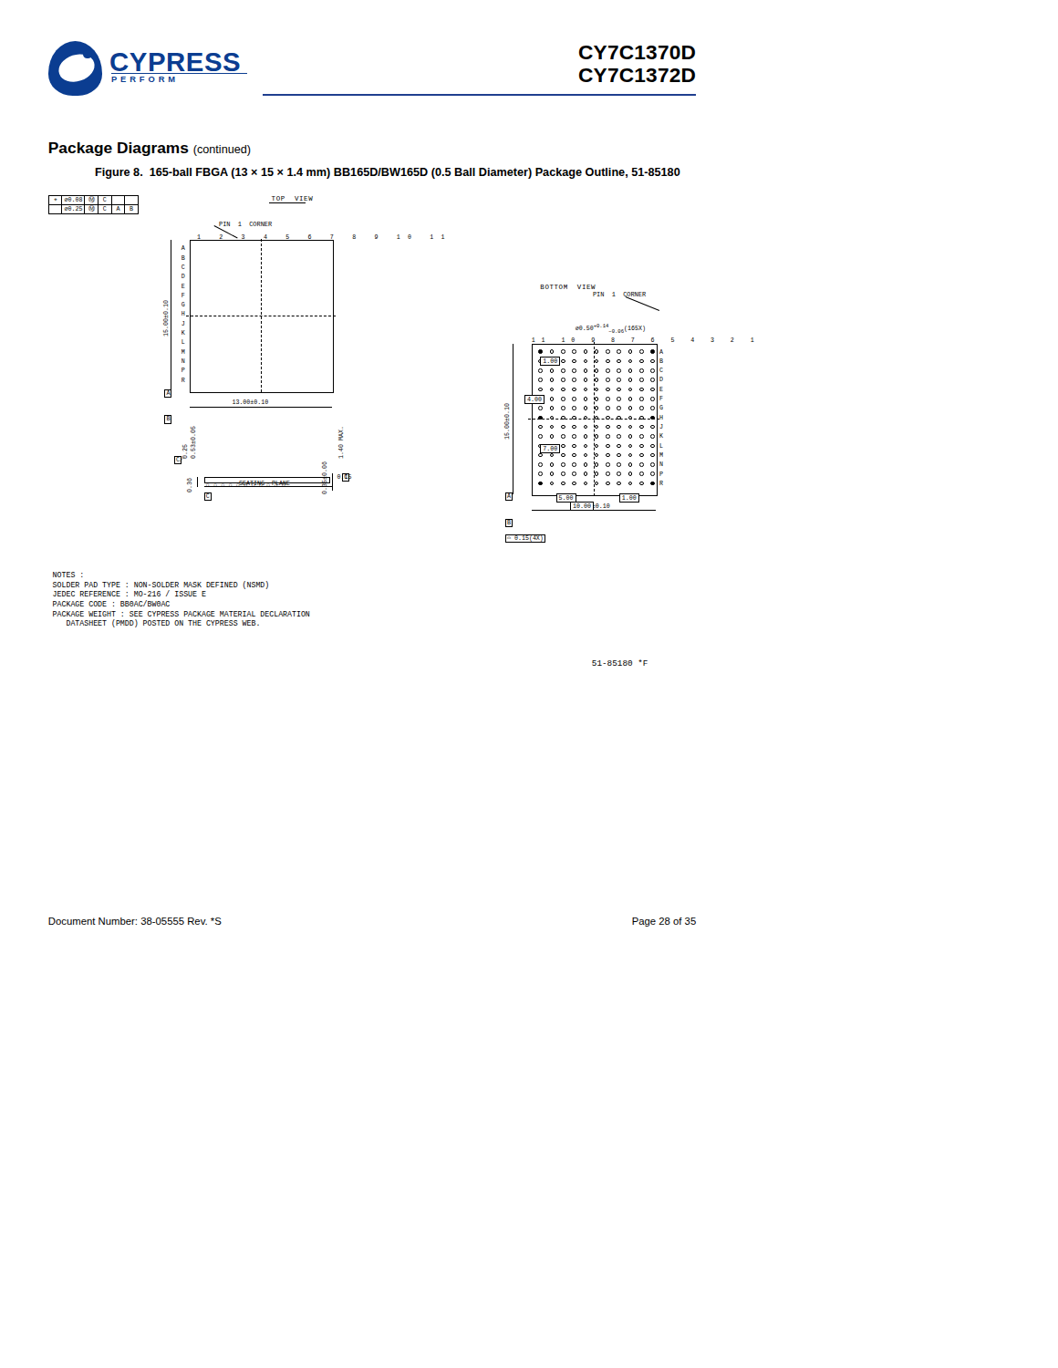CYPRESS
PERFORM
CY7C1370D
CY7C1372D
Package Diagrams (continued)
Figure 8. 165-ball FBGA (13 × 15 × 1.4 mm) BB165D/BW165D (0.5 Ball Diameter) Package Outline, 51-85180
TOP VIEW
PIN 1 CORNER
1 2 3 4 5 6 7 8 9 10 11
A
B
C
D
E
F
G
H
J
K
L
M
N
P
R
15.00±0.10
13.00±0.10
A
B
○ ○ ○ ○ ○ ○ ○ ○ ○ ○ ○
SEATING PLANE
0.25
0.53±0.05
0.36
1.40 MAX.
0.35±0.06
C
C
C
⟋
0.15
BOTTOM VIEW
PIN 1 CORNER
| ⌖ | ⌀0.08 | Ⓜ | C | | |
| | ⌀0.25 | Ⓜ | C | A | B |
⌀0.50+0.14−0.06(165X)
11 10 9 8 7 6 5 4 3 2 1
A
B
C
D
E
F
G
H
J
K
L
M
N
P
R
15.00±0.10
13.00±0.10
1.00
4.00
7.00
5.00
10.00
1.00
A
B
⌓ 0.15(4X)
NOTES : SOLDER PAD TYPE : NON-SOLDER MASK DEFINED (NSMD) JEDEC REFERENCE : MO-216 / ISSUE E PACKAGE CODE : BB0AC/BW0AC PACKAGE WEIGHT : SEE CYPRESS PACKAGE MATERIAL DECLARATION DATASHEET (PMDD) POSTED ON THE CYPRESS WEB.
51-85180 *F
Document Number: 38-05555 Rev. *S Page 28 of 35